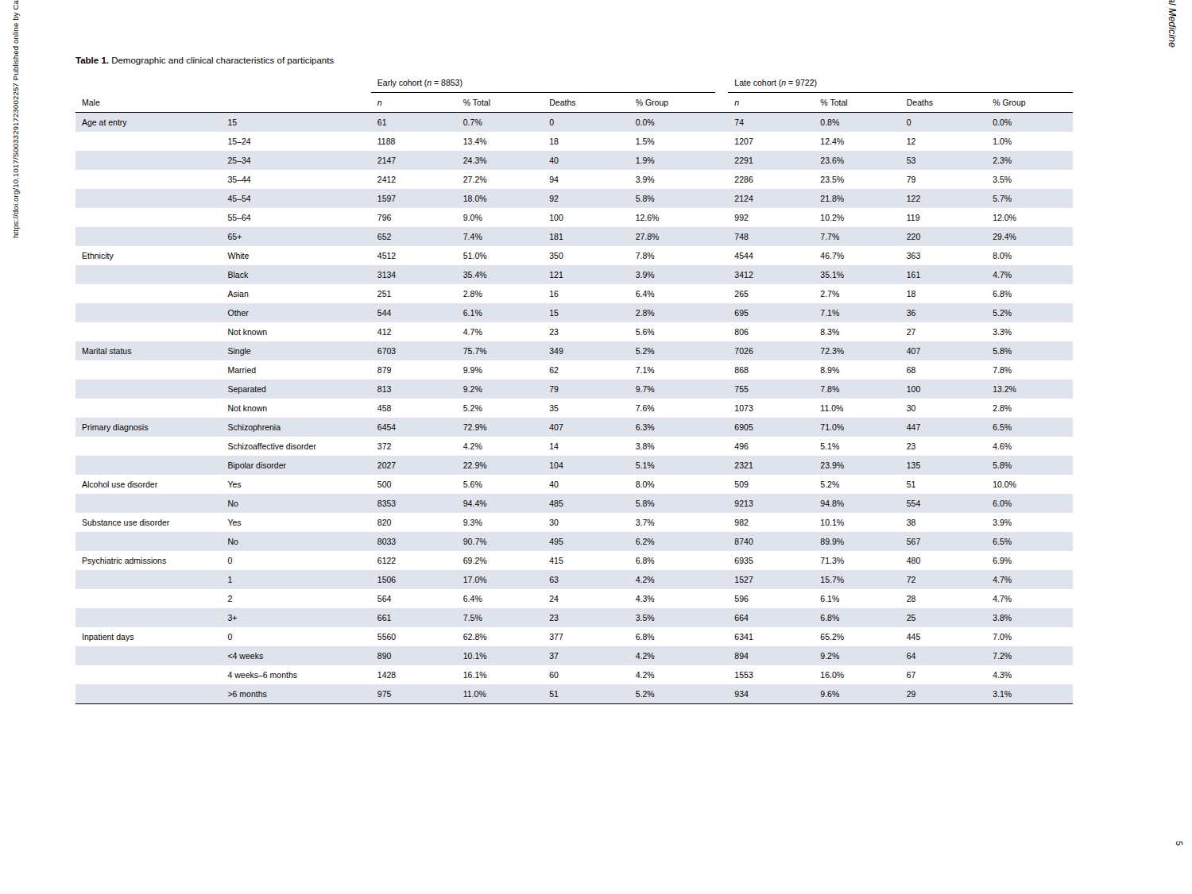https://doi.org/10.1017/S0033291723002257 Published online by Cambridge University Press
Psychological Medicine
5
Table 1. Demographic and clinical characteristics of participants
| | | Early cohort ( n = 8853) | | Late cohort ( n = 9722) |
| --- | --- | --- | --- | --- |
| Male | | n | % Total | Deaths | % Group | | n | % Total | Deaths | % Group |
| Age at entry | 15 | 61 | 0.7% | 0 | 0.0% | | 74 | 0.8% | 0 | 0.0% |
| | 15–24 | 1188 | 13.4% | 18 | 1.5% | | 1207 | 12.4% | 12 | 1.0% |
| | 25–34 | 2147 | 24.3% | 40 | 1.9% | | 2291 | 23.6% | 53 | 2.3% |
| | 35–44 | 2412 | 27.2% | 94 | 3.9% | | 2286 | 23.5% | 79 | 3.5% |
| | 45–54 | 1597 | 18.0% | 92 | 5.8% | | 2124 | 21.8% | 122 | 5.7% |
| | 55–64 | 796 | 9.0% | 100 | 12.6% | | 992 | 10.2% | 119 | 12.0% |
| | 65+ | 652 | 7.4% | 181 | 27.8% | | 748 | 7.7% | 220 | 29.4% |
| Ethnicity | White | 4512 | 51.0% | 350 | 7.8% | | 4544 | 46.7% | 363 | 8.0% |
| | Black | 3134 | 35.4% | 121 | 3.9% | | 3412 | 35.1% | 161 | 4.7% |
| | Asian | 251 | 2.8% | 16 | 6.4% | | 265 | 2.7% | 18 | 6.8% |
| | Other | 544 | 6.1% | 15 | 2.8% | | 695 | 7.1% | 36 | 5.2% |
| | Not known | 412 | 4.7% | 23 | 5.6% | | 806 | 8.3% | 27 | 3.3% |
| Marital status | Single | 6703 | 75.7% | 349 | 5.2% | | 7026 | 72.3% | 407 | 5.8% |
| | Married | 879 | 9.9% | 62 | 7.1% | | 868 | 8.9% | 68 | 7.8% |
| | Separated | 813 | 9.2% | 79 | 9.7% | | 755 | 7.8% | 100 | 13.2% |
| | Not known | 458 | 5.2% | 35 | 7.6% | | 1073 | 11.0% | 30 | 2.8% |
| Primary diagnosis | Schizophrenia | 6454 | 72.9% | 407 | 6.3% | | 6905 | 71.0% | 447 | 6.5% |
| | Schizoaffective disorder | 372 | 4.2% | 14 | 3.8% | | 496 | 5.1% | 23 | 4.6% |
| | Bipolar disorder | 2027 | 22.9% | 104 | 5.1% | | 2321 | 23.9% | 135 | 5.8% |
| Alcohol use disorder | Yes | 500 | 5.6% | 40 | 8.0% | | 509 | 5.2% | 51 | 10.0% |
| | No | 8353 | 94.4% | 485 | 5.8% | | 9213 | 94.8% | 554 | 6.0% |
| Substance use disorder | Yes | 820 | 9.3% | 30 | 3.7% | | 982 | 10.1% | 38 | 3.9% |
| | No | 8033 | 90.7% | 495 | 6.2% | | 8740 | 89.9% | 567 | 6.5% |
| Psychiatric admissions | 0 | 6122 | 69.2% | 415 | 6.8% | | 6935 | 71.3% | 480 | 6.9% |
| | 1 | 1506 | 17.0% | 63 | 4.2% | | 1527 | 15.7% | 72 | 4.7% |
| | 2 | 564 | 6.4% | 24 | 4.3% | | 596 | 6.1% | 28 | 4.7% |
| | 3+ | 661 | 7.5% | 23 | 3.5% | | 664 | 6.8% | 25 | 3.8% |
| Inpatient days | 0 | 5560 | 62.8% | 377 | 6.8% | | 6341 | 65.2% | 445 | 7.0% |
| | <4 weeks | 890 | 10.1% | 37 | 4.2% | | 894 | 9.2% | 64 | 7.2% |
| | 4 weeks–6 months | 1428 | 16.1% | 60 | 4.2% | | 1553 | 16.0% | 67 | 4.3% |
| | >6 months | 975 | 11.0% | 51 | 5.2% | | 934 | 9.6% | 29 | 3.1% |